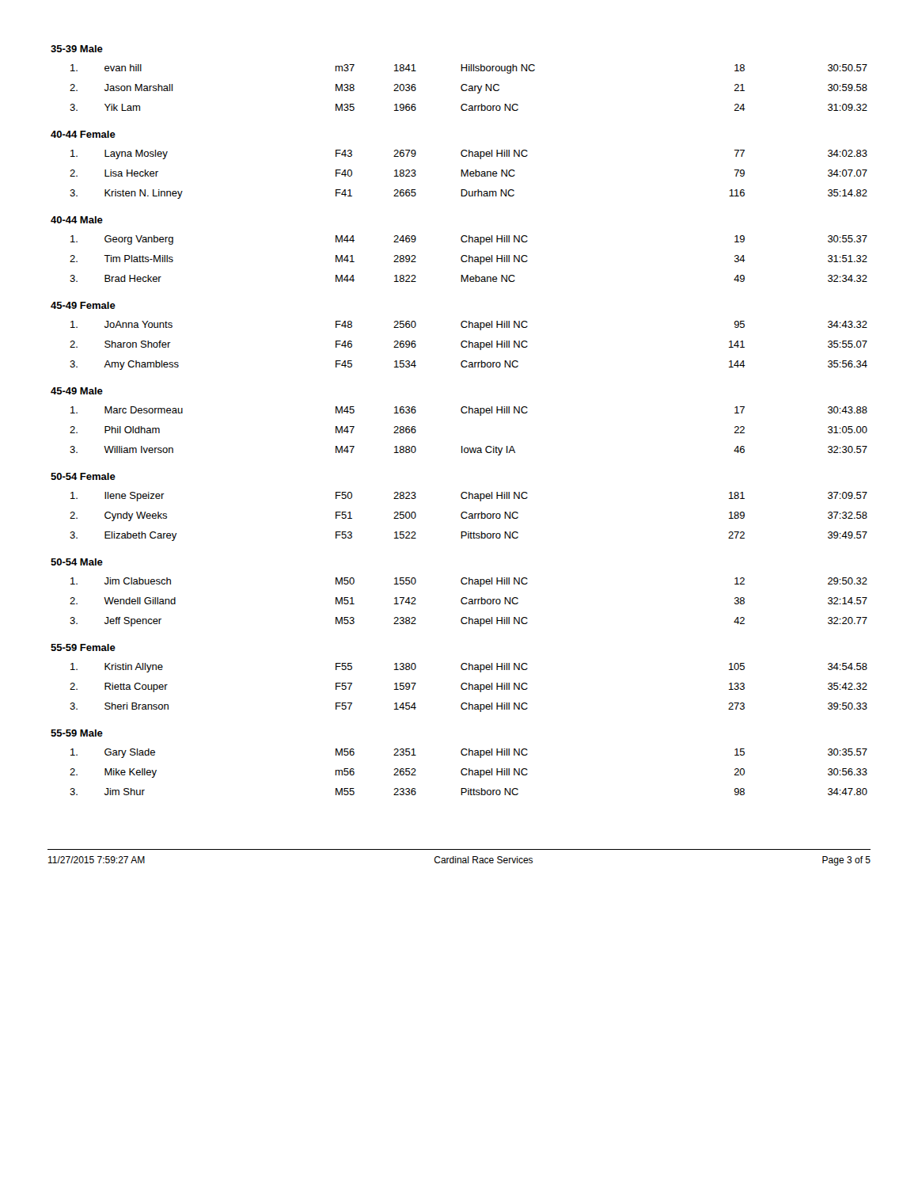| 35-39 Male |
| 1. | evan hill | m37 | 1841 | Hillsborough NC | 18 | 30:50.57 |
| 2. | Jason Marshall | M38 | 2036 | Cary NC | 21 | 30:59.58 |
| 3. | Yik Lam | M35 | 1966 | Carrboro NC | 24 | 31:09.32 |
| 40-44 Female |
| 1. | Layna Mosley | F43 | 2679 | Chapel Hill NC | 77 | 34:02.83 |
| 2. | Lisa Hecker | F40 | 1823 | Mebane NC | 79 | 34:07.07 |
| 3. | Kristen N. Linney | F41 | 2665 | Durham NC | 116 | 35:14.82 |
| 40-44 Male |
| 1. | Georg Vanberg | M44 | 2469 | Chapel Hill NC | 19 | 30:55.37 |
| 2. | Tim Platts-Mills | M41 | 2892 | Chapel Hill NC | 34 | 31:51.32 |
| 3. | Brad Hecker | M44 | 1822 | Mebane NC | 49 | 32:34.32 |
| 45-49 Female |
| 1. | JoAnna Younts | F48 | 2560 | Chapel Hill NC | 95 | 34:43.32 |
| 2. | Sharon Shofer | F46 | 2696 | Chapel Hill NC | 141 | 35:55.07 |
| 3. | Amy Chambless | F45 | 1534 | Carrboro NC | 144 | 35:56.34 |
| 45-49 Male |
| 1. | Marc Desormeau | M45 | 1636 | Chapel Hill NC | 17 | 30:43.88 |
| 2. | Phil Oldham | M47 | 2866 | | 22 | 31:05.00 |
| 3. | William Iverson | M47 | 1880 | Iowa City IA | 46 | 32:30.57 |
| 50-54 Female |
| 1. | Ilene Speizer | F50 | 2823 | Chapel Hill NC | 181 | 37:09.57 |
| 2. | Cyndy Weeks | F51 | 2500 | Carrboro NC | 189 | 37:32.58 |
| 3. | Elizabeth Carey | F53 | 1522 | Pittsboro NC | 272 | 39:49.57 |
| 50-54 Male |
| 1. | Jim Clabuesch | M50 | 1550 | Chapel Hill NC | 12 | 29:50.32 |
| 2. | Wendell Gilland | M51 | 1742 | Carrboro NC | 38 | 32:14.57 |
| 3. | Jeff Spencer | M53 | 2382 | Chapel Hill NC | 42 | 32:20.77 |
| 55-59 Female |
| 1. | Kristin Allyne | F55 | 1380 | Chapel Hill NC | 105 | 34:54.58 |
| 2. | Rietta Couper | F57 | 1597 | Chapel Hill NC | 133 | 35:42.32 |
| 3. | Sheri Branson | F57 | 1454 | Chapel Hill NC | 273 | 39:50.33 |
| 55-59 Male |
| 1. | Gary Slade | M56 | 2351 | Chapel Hill NC | 15 | 30:35.57 |
| 2. | Mike Kelley | m56 | 2652 | Chapel Hill NC | 20 | 30:56.33 |
| 3. | Jim Shur | M55 | 2336 | Pittsboro NC | 98 | 34:47.80 |
11/27/2015 7:59:27 AM Cardinal Race Services Page 3 of 5